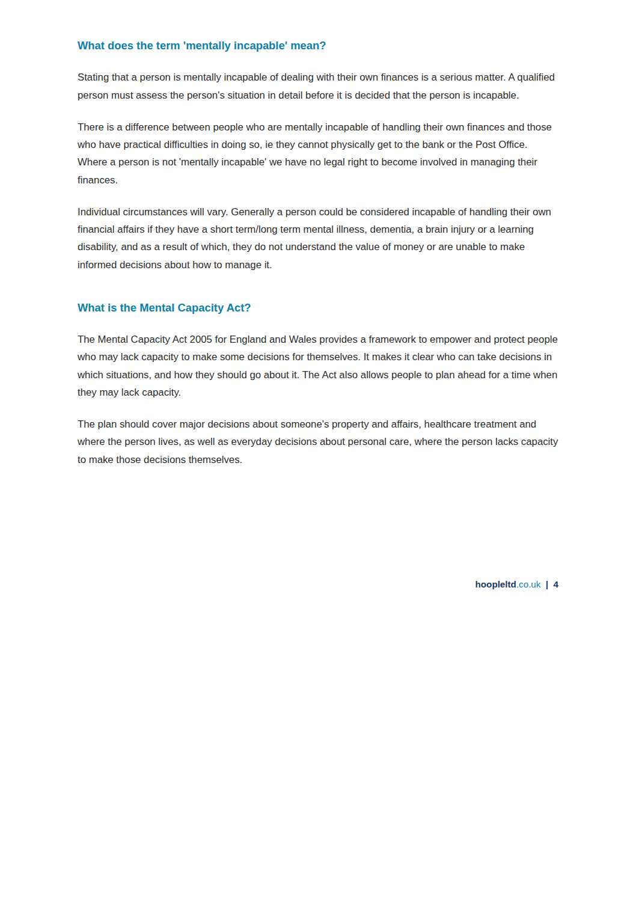What does the term 'mentally incapable' mean?
Stating that a person is mentally incapable of dealing with their own finances is a serious matter. A qualified person must assess the person's situation in detail before it is decided that the person is incapable.
There is a difference between people who are mentally incapable of handling their own finances and those who have practical difficulties in doing so, ie they cannot physically get to the bank or the Post Office. Where a person is not 'mentally incapable' we have no legal right to become involved in managing their finances.
Individual circumstances will vary. Generally a person could be considered incapable of handling their own financial affairs if they have a short term/long term mental illness, dementia, a brain injury or a learning disability, and as a result of which, they do not understand the value of money or are unable to make informed decisions about how to manage it.
What is the Mental Capacity Act?
The Mental Capacity Act 2005 for England and Wales provides a framework to empower and protect people who may lack capacity to make some decisions for themselves. It makes it clear who can take decisions in which situations, and how they should go about it. The Act also allows people to plan ahead for a time when they may lack capacity.
The plan should cover major decisions about someone's property and affairs, healthcare treatment and where the person lives, as well as everyday decisions about personal care, where the person lacks capacity to make those decisions themselves.
hoopleltd.co.uk | 4